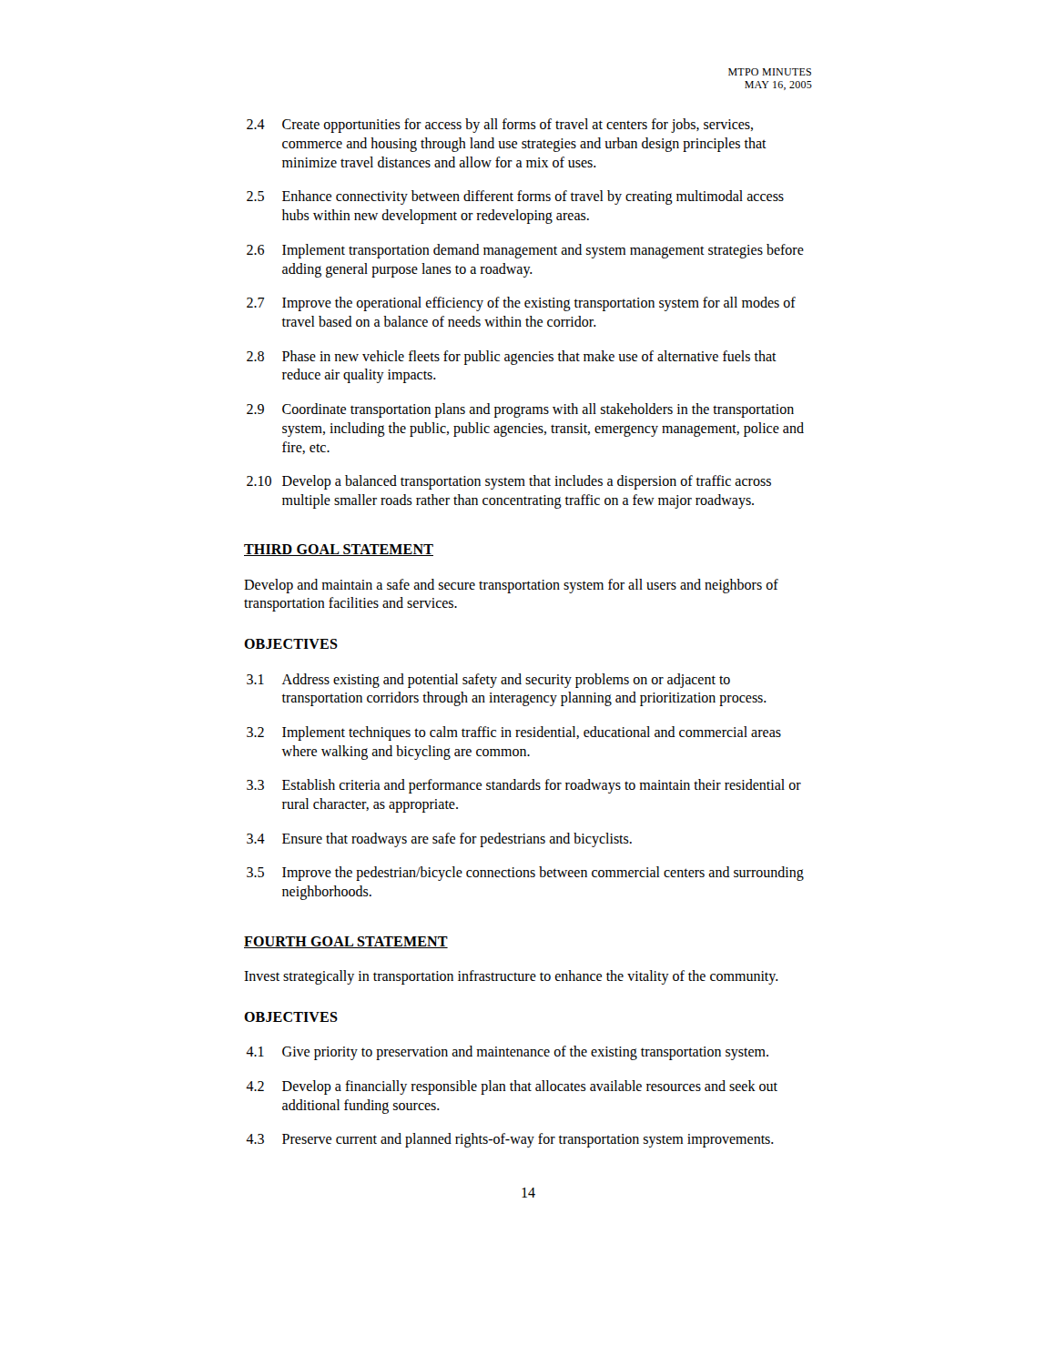MTPO MINUTES
MAY 16, 2005
2.4 Create opportunities for access by all forms of travel at centers for jobs, services, commerce and housing through land use strategies and urban design principles that minimize travel distances and allow for a mix of uses.
2.5 Enhance connectivity between different forms of travel by creating multimodal access hubs within new development or redeveloping areas.
2.6 Implement transportation demand management and system management strategies before adding general purpose lanes to a roadway.
2.7 Improve the operational efficiency of the existing transportation system for all modes of travel based on a balance of needs within the corridor.
2.8 Phase in new vehicle fleets for public agencies that make use of alternative fuels that reduce air quality impacts.
2.9 Coordinate transportation plans and programs with all stakeholders in the transportation system, including the public, public agencies, transit, emergency management, police and fire, etc.
2.10 Develop a balanced transportation system that includes a dispersion of traffic across multiple smaller roads rather than concentrating traffic on a few major roadways.
THIRD GOAL STATEMENT
Develop and maintain a safe and secure transportation system for all users and neighbors of transportation facilities and services.
OBJECTIVES
3.1 Address existing and potential safety and security problems on or adjacent to transportation corridors through an interagency planning and prioritization process.
3.2 Implement techniques to calm traffic in residential, educational and commercial areas where walking and bicycling are common.
3.3 Establish criteria and performance standards for roadways to maintain their residential or rural character, as appropriate.
3.4 Ensure that roadways are safe for pedestrians and bicyclists.
3.5 Improve the pedestrian/bicycle connections between commercial centers and surrounding neighborhoods.
FOURTH GOAL STATEMENT
Invest strategically in transportation infrastructure to enhance the vitality of the community.
OBJECTIVES
4.1 Give priority to preservation and maintenance of the existing transportation system.
4.2 Develop a financially responsible plan that allocates available resources and seek out additional funding sources.
4.3 Preserve current and planned rights-of-way for transportation system improvements.
14